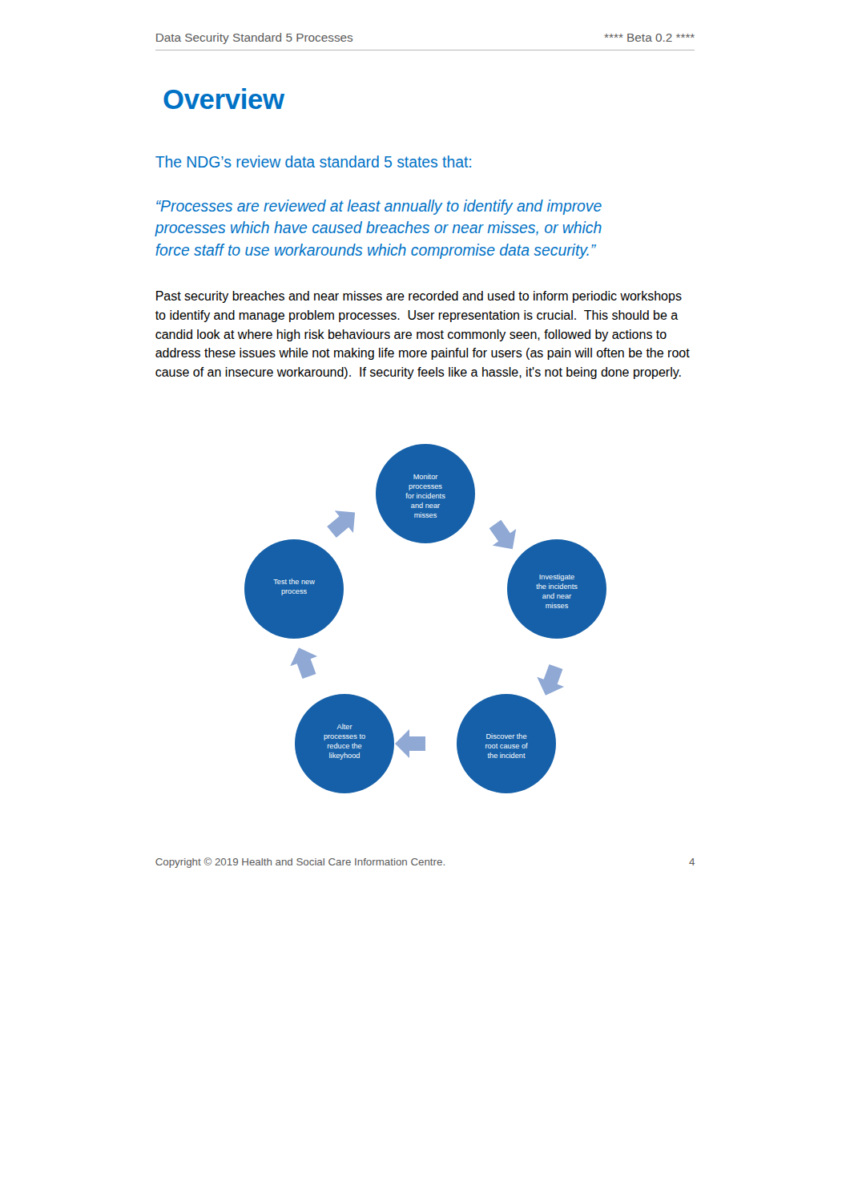Data Security Standard 5 Processes **** Beta 0.2 ****
Overview
The NDG’s review data standard 5 states that:
“Processes are reviewed at least annually to identify and improve processes which have caused breaches or near misses, or which force staff to use workarounds which compromise data security.”
Past security breaches and near misses are recorded and used to inform periodic workshops to identify and manage problem processes. User representation is crucial. This should be a candid look at where high risk behaviours are most commonly seen, followed by actions to address these issues while not making life more painful for users (as pain will often be the root cause of an insecure workaround). If security feels like a hassle, it's not being done properly.
Monitor processes for incidents and near misses Investigate the incidents and near misses Discover the root cause of the incident Alter processes to reduce the likeyhood Test the new process
Copyright © 2019 Health and Social Care Information Centre. 4